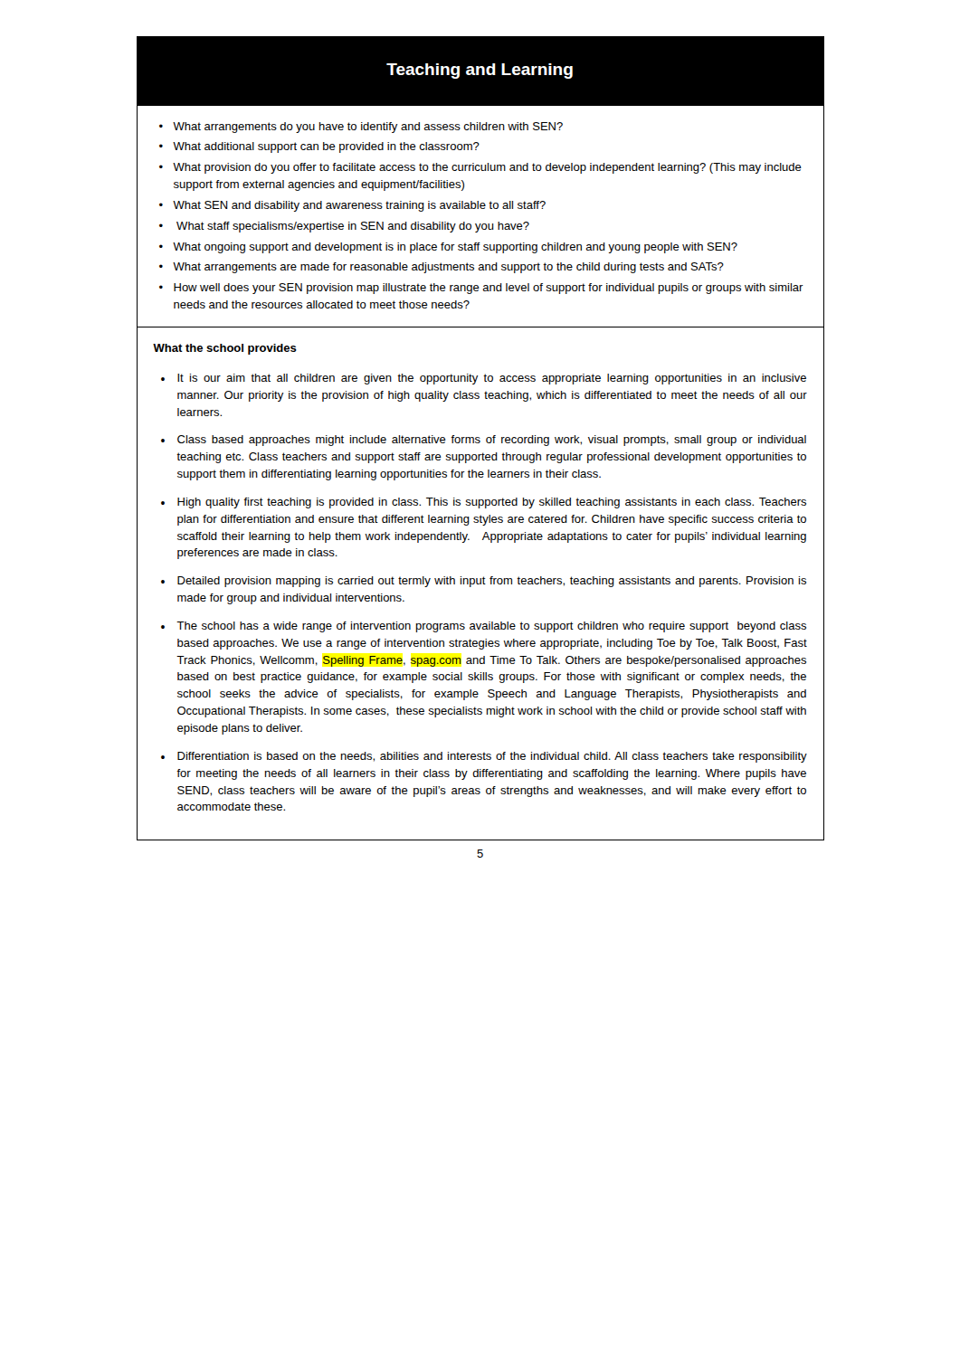Teaching and Learning
What arrangements do you have to identify and assess children with SEN?
What additional support can be provided in the classroom?
What provision do you offer to facilitate access to the curriculum and to develop independent learning? (This may include support from external agencies and equipment/facilities)
What SEN and disability and awareness training is available to all staff?
What staff specialisms/expertise in SEN and disability do you have?
What ongoing support and development is in place for staff supporting children and young people with SEN?
What arrangements are made for reasonable adjustments and support to the child during tests and SATs?
How well does your SEN provision map illustrate the range and level of support for individual pupils or groups with similar needs and the resources allocated to meet those needs?
What the school provides
It is our aim that all children are given the opportunity to access appropriate learning opportunities in an inclusive manner. Our priority is the provision of high quality class teaching, which is differentiated to meet the needs of all our learners.
Class based approaches might include alternative forms of recording work, visual prompts, small group or individual teaching etc. Class teachers and support staff are supported through regular professional development opportunities to support them in differentiating learning opportunities for the learners in their class.
High quality first teaching is provided in class. This is supported by skilled teaching assistants in each class. Teachers plan for differentiation and ensure that different learning styles are catered for. Children have specific success criteria to scaffold their learning to help them work independently. Appropriate adaptations to cater for pupils’ individual learning preferences are made in class.
Detailed provision mapping is carried out termly with input from teachers, teaching assistants and parents. Provision is made for group and individual interventions.
The school has a wide range of intervention programs available to support children who require support beyond class based approaches. We use a range of intervention strategies where appropriate, including Toe by Toe, Talk Boost, Fast Track Phonics, Wellcomm, Spelling Frame, spag.com and Time To Talk. Others are bespoke/personalised approaches based on best practice guidance, for example social skills groups. For those with significant or complex needs, the school seeks the advice of specialists, for example Speech and Language Therapists, Physiotherapists and Occupational Therapists. In some cases, these specialists might work in school with the child or provide school staff with episode plans to deliver.
Differentiation is based on the needs, abilities and interests of the individual child. All class teachers take responsibility for meeting the needs of all learners in their class by differentiating and scaffolding the learning. Where pupils have SEND, class teachers will be aware of the pupil’s areas of strengths and weaknesses, and will make every effort to accommodate these.
5